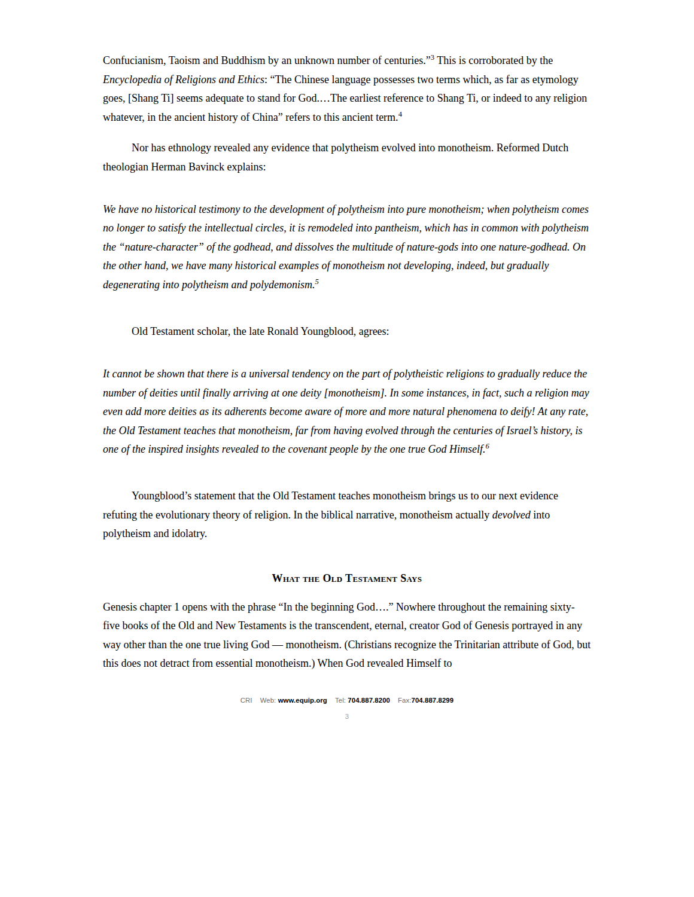Confucianism, Taoism and Buddhism by an unknown number of centuries.”3 This is corroborated by the Encyclopedia of Religions and Ethics: “The Chinese language possesses two terms which, as far as etymology goes, [Shang Ti] seems adequate to stand for God.…The earliest reference to Shang Ti, or indeed to any religion whatever, in the ancient history of China” refers to this ancient term.4
Nor has ethnology revealed any evidence that polytheism evolved into monotheism. Reformed Dutch theologian Herman Bavinck explains:
We have no historical testimony to the development of polytheism into pure monotheism; when polytheism comes no longer to satisfy the intellectual circles, it is remodeled into pantheism, which has in common with polytheism the “nature-character” of the godhead, and dissolves the multitude of nature-gods into one nature-godhead. On the other hand, we have many historical examples of monotheism not developing, indeed, but gradually degenerating into polytheism and polydemonism.5
Old Testament scholar, the late Ronald Youngblood, agrees:
It cannot be shown that there is a universal tendency on the part of polytheistic religions to gradually reduce the number of deities until finally arriving at one deity [monotheism]. In some instances, in fact, such a religion may even add more deities as its adherents become aware of more and more natural phenomena to deify! At any rate, the Old Testament teaches that monotheism, far from having evolved through the centuries of Israel’s history, is one of the inspired insights revealed to the covenant people by the one true God Himself.6
Youngblood’s statement that the Old Testament teaches monotheism brings us to our next evidence refuting the evolutionary theory of religion. In the biblical narrative, monotheism actually devolved into polytheism and idolatry.
What the Old Testament Says
Genesis chapter 1 opens with the phrase “In the beginning God….” Nowhere throughout the remaining sixty-five books of the Old and New Testaments is the transcendent, eternal, creator God of Genesis portrayed in any way other than the one true living God — monotheism. (Christians recognize the Trinitarian attribute of God, but this does not detract from essential monotheism.) When God revealed Himself to
CRI Web: www.equip.org Tel: 704.887.8200 Fax: 704.887.8299
3